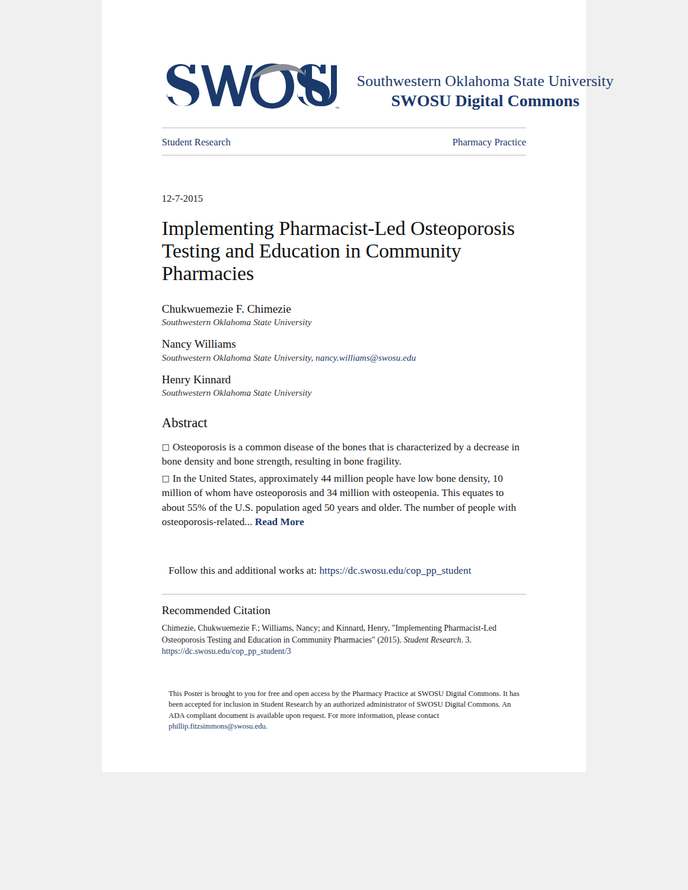™
Southwestern Oklahoma State University
SWOSU Digital Commons
Student Research Pharmacy Practice
12-7-2015
Implementing Pharmacist-Led Osteoporosis
Testing and Education in Community Pharmacies
Chukwuemezie F. Chimezie
Southwestern Oklahoma State University
Nancy Williams
Southwestern Oklahoma State University, nancy.williams@swosu.edu
Henry Kinnard
Southwestern Oklahoma State University
Abstract
□ Osteoporosis is a common disease of the bones that is characterized by a decrease in bone density and bone strength, resulting in bone fragility.
□ In the United States, approximately 44 million people have low bone density, 10 million of whom have osteoporosis and 34 million with osteopenia. This equates to about 55% of the U.S. population aged 50 years and older. The number of people with osteoporosis-related... Read More
Follow this and additional works at: https://dc.swosu.edu/cop_pp_student
Recommended Citation
Chimezie, Chukwuemezie F.; Williams, Nancy; and Kinnard, Henry, "Implementing Pharmacist-Led Osteoporosis Testing and Education in Community Pharmacies" (2015). Student Research. 3.
https://dc.swosu.edu/cop_pp_student/3
This Poster is brought to you for free and open access by the Pharmacy Practice at SWOSU Digital Commons. It has been accepted for inclusion in Student Research by an authorized administrator of SWOSU Digital Commons. An ADA compliant document is available upon request. For more information, please contact phillip.fitzsimmons@swosu.edu.